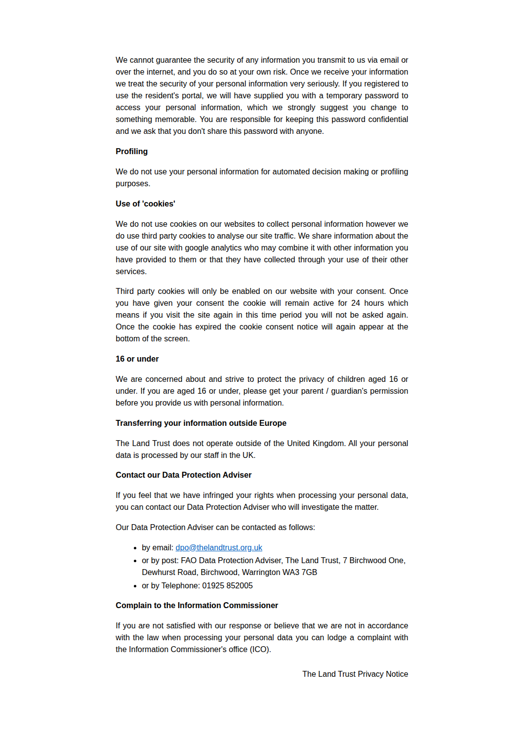We cannot guarantee the security of any information you transmit to us via email or over the internet, and you do so at your own risk. Once we receive your information we treat the security of your personal information very seriously. If you registered to use the resident's portal, we will have supplied you with a temporary password to access your personal information, which we strongly suggest you change to something memorable. You are responsible for keeping this password confidential and we ask that you don't share this password with anyone.
Profiling
We do not use your personal information for automated decision making or profiling purposes.
Use of 'cookies'
We do not use cookies on our websites to collect personal information however we do use third party cookies to analyse our site traffic. We share information about the use of our site with google analytics who may combine it with other information you have provided to them or that they have collected through your use of their other services.
Third party cookies will only be enabled on our website with your consent. Once you have given your consent the cookie will remain active for 24 hours which means if you visit the site again in this time period you will not be asked again. Once the cookie has expired the cookie consent notice will again appear at the bottom of the screen.
16 or under
We are concerned about and strive to protect the privacy of children aged 16 or under. If you are aged 16 or under, please get your parent / guardian's permission before you provide us with personal information.
Transferring your information outside Europe
The Land Trust does not operate outside of the United Kingdom. All your personal data is processed by our staff in the UK.
Contact our Data Protection Adviser
If you feel that we have infringed your rights when processing your personal data, you can contact our Data Protection Adviser who will investigate the matter.
Our Data Protection Adviser can be contacted as follows:
by email: dpo@thelandtrust.org.uk
or by post: FAO Data Protection Adviser, The Land Trust, 7 Birchwood One, Dewhurst Road, Birchwood, Warrington WA3 7GB
or by Telephone: 01925 852005
Complain to the Information Commissioner
If you are not satisfied with our response or believe that we are not in accordance with the law when processing your personal data you can lodge a complaint with the Information Commissioner's office (ICO).
The Land Trust Privacy Notice